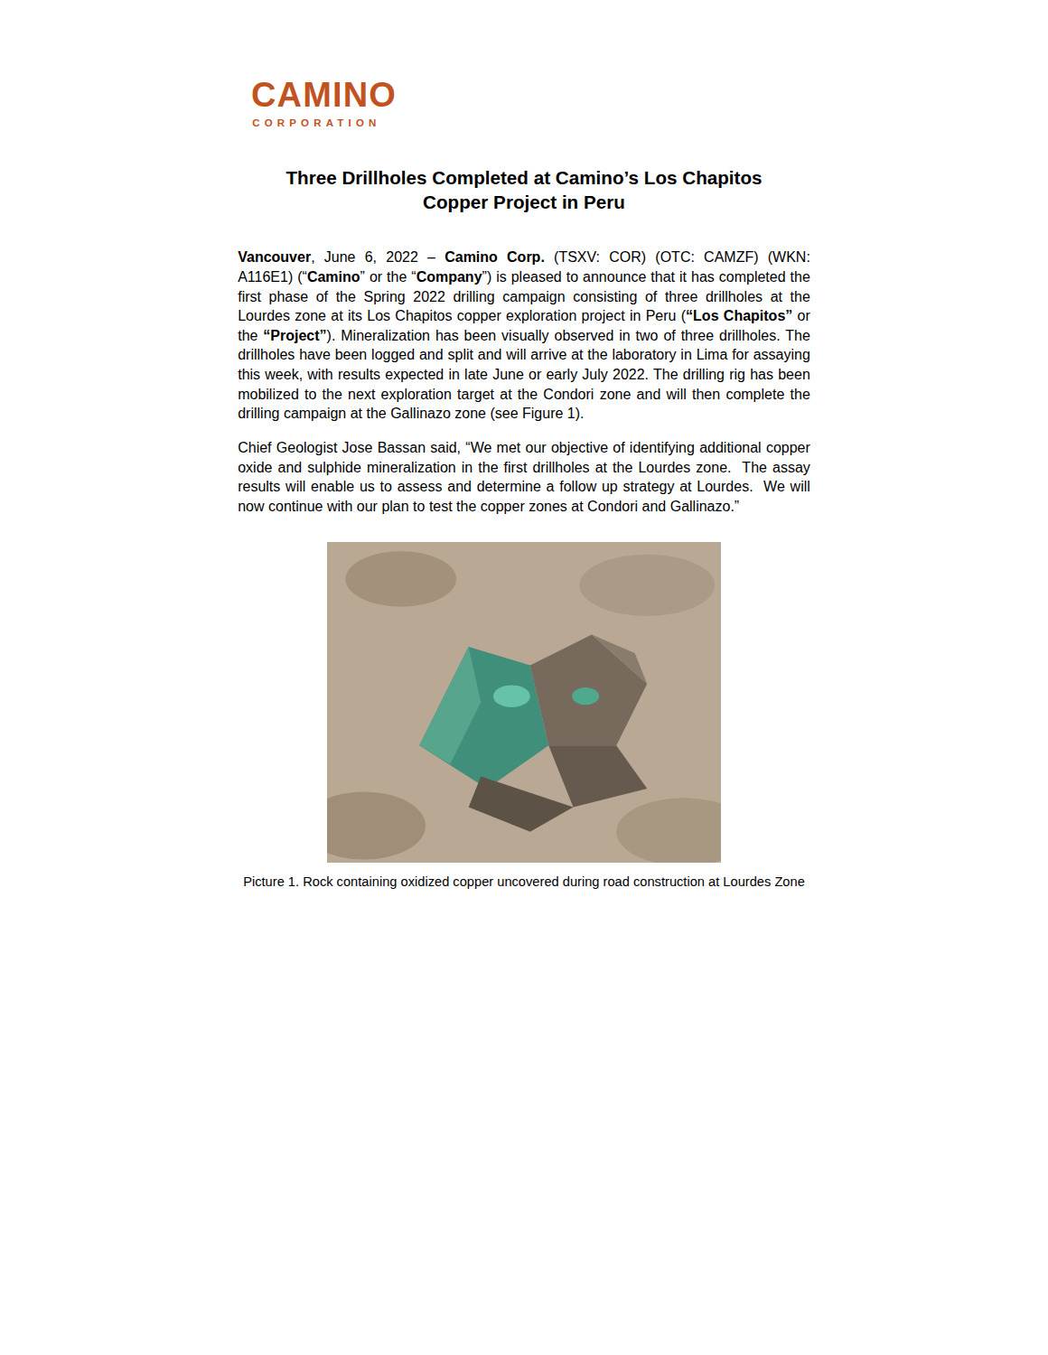CAMINO CORPORATION
Three Drillholes Completed at Camino’s Los Chapitos
Copper Project in Peru
Vancouver, June 6, 2022 – Camino Corp. (TSXV: COR) (OTC: CAMZF) (WKN: A116E1) (“Camino” or the “Company”) is pleased to announce that it has completed the first phase of the Spring 2022 drilling campaign consisting of three drillholes at the Lourdes zone at its Los Chapitos copper exploration project in Peru (“Los Chapitos” or the “Project”). Mineralization has been visually observed in two of three drillholes. The drillholes have been logged and split and will arrive at the laboratory in Lima for assaying this week, with results expected in late June or early July 2022. The drilling rig has been mobilized to the next exploration target at the Condori zone and will then complete the drilling campaign at the Gallinazo zone (see Figure 1).
Chief Geologist Jose Bassan said, “We met our objective of identifying additional copper oxide and sulphide mineralization in the first drillholes at the Lourdes zone. The assay results will enable us to assess and determine a follow up strategy at Lourdes. We will now continue with our plan to test the copper zones at Condori and Gallinazo.”
Picture 1. Rock containing oxidized copper uncovered during road construction at Lourdes Zone